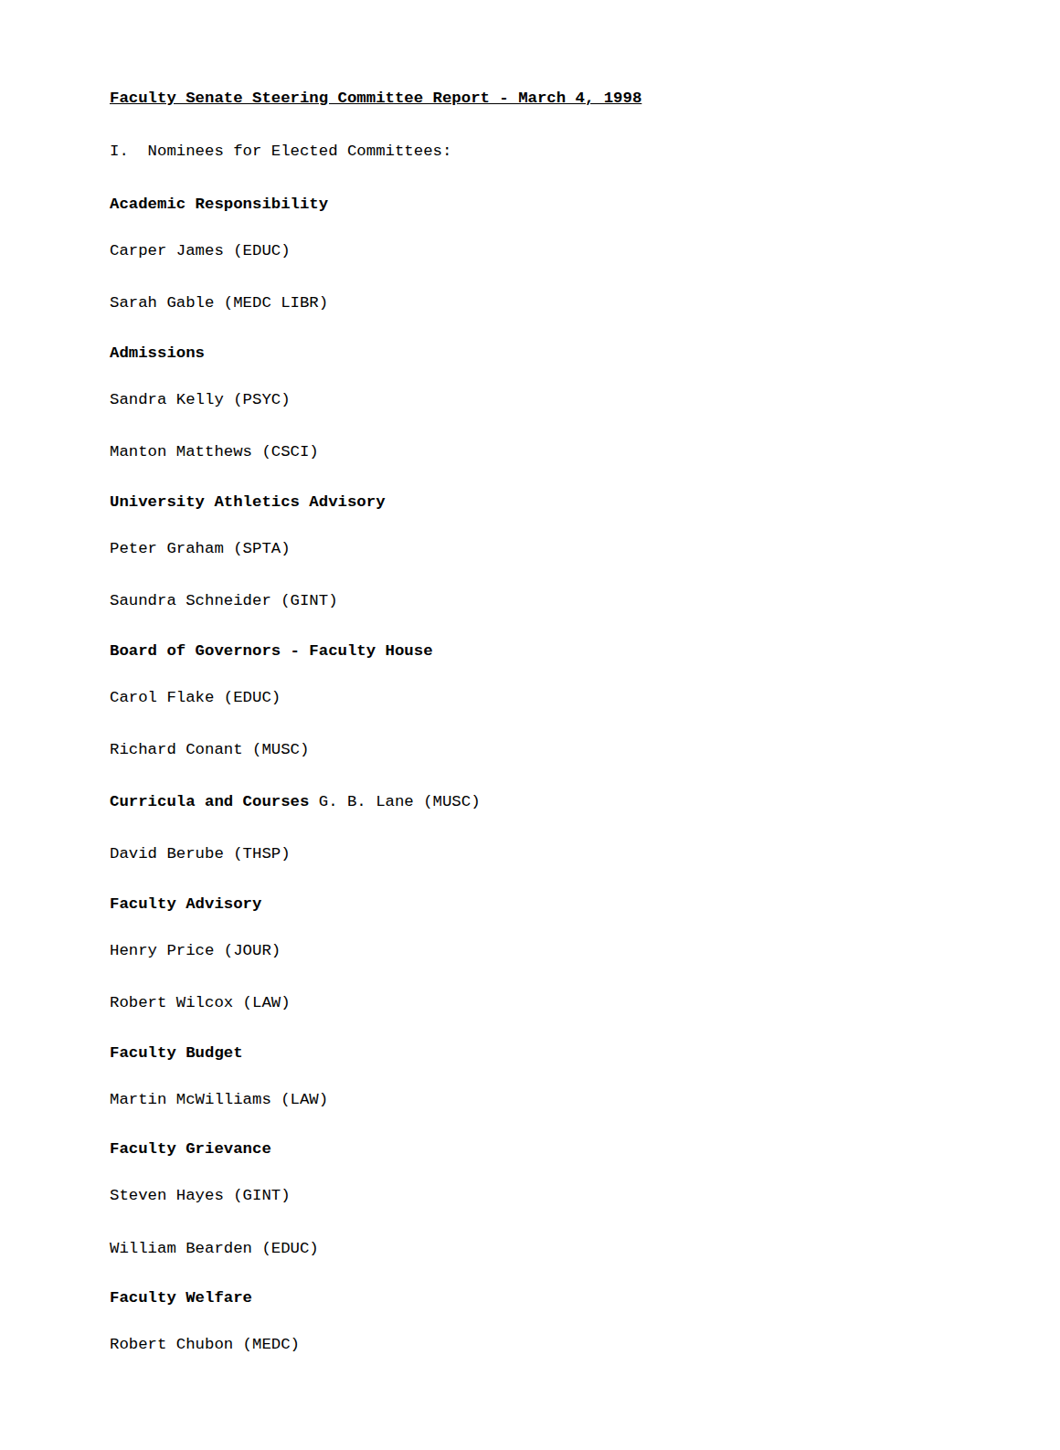Faculty Senate Steering Committee Report - March 4, 1998
I. Nominees for Elected Committees:
Academic Responsibility
Carper James (EDUC)
Sarah Gable (MEDC LIBR)
Admissions
Sandra Kelly (PSYC)
Manton Matthews (CSCI)
University Athletics Advisory
Peter Graham (SPTA)
Saundra Schneider (GINT)
Board of Governors - Faculty House
Carol Flake (EDUC)
Richard Conant (MUSC)
Curricula and Courses G. B. Lane (MUSC)
David Berube (THSP)
Faculty Advisory
Henry Price (JOUR)
Robert Wilcox (LAW)
Faculty Budget
Martin McWilliams (LAW)
Faculty Grievance
Steven Hayes (GINT)
William Bearden (EDUC)
Faculty Welfare
Robert Chubon (MEDC)